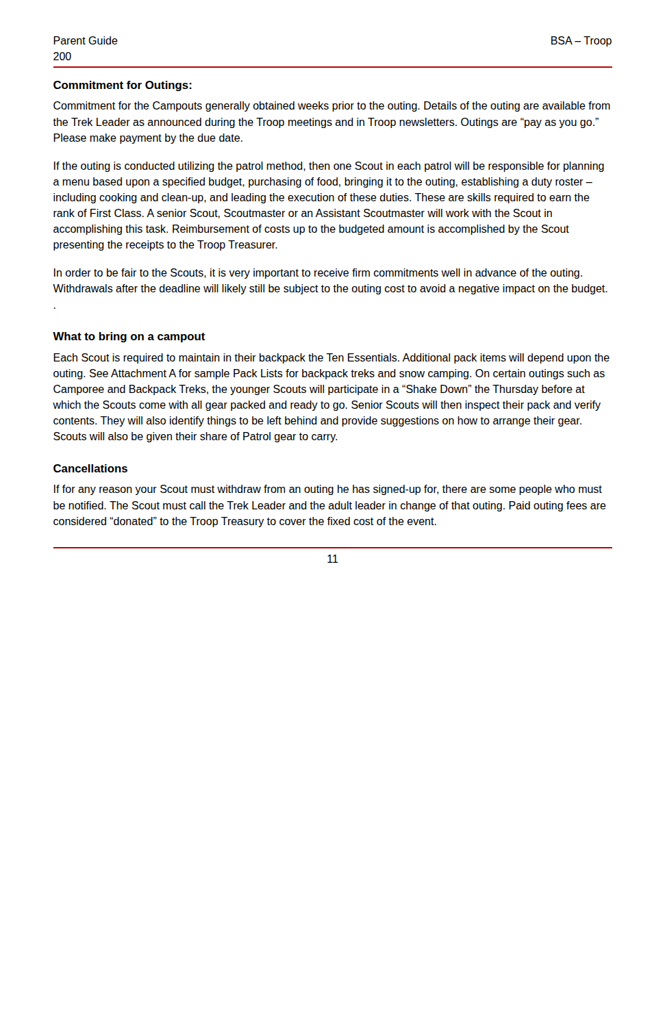Parent Guide
200
BSA – Troop
Commitment for Outings:
Commitment for the Campouts generally obtained weeks prior to the outing. Details of the outing are available from the Trek Leader as announced during the Troop meetings and in Troop newsletters. Outings are “pay as you go.” Please make payment by the due date.
If the outing is conducted utilizing the patrol method, then one Scout in each patrol will be responsible for planning a menu based upon a specified budget, purchasing of food, bringing it to the outing, establishing a duty roster – including cooking and clean-up, and leading the execution of these duties. These are skills required to earn the rank of First Class. A senior Scout, Scoutmaster or an Assistant Scoutmaster will work with the Scout in accomplishing this task. Reimbursement of costs up to the budgeted amount is accomplished by the Scout presenting the receipts to the Troop Treasurer.
In order to be fair to the Scouts, it is very important to receive firm commitments well in advance of the outing. Withdrawals after the deadline will likely still be subject to the outing cost to avoid a negative impact on the budget. .
What to bring on a campout
Each Scout is required to maintain in their backpack the Ten Essentials. Additional pack items will depend upon the outing. See Attachment A for sample Pack Lists for backpack treks and snow camping. On certain outings such as Camporee and Backpack Treks, the younger Scouts will participate in a “Shake Down” the Thursday before at which the Scouts come with all gear packed and ready to go. Senior Scouts will then inspect their pack and verify contents. They will also identify things to be left behind and provide suggestions on how to arrange their gear. Scouts will also be given their share of Patrol gear to carry.
Cancellations
If for any reason your Scout must withdraw from an outing he has signed-up for, there are some people who must be notified. The Scout must call the Trek Leader and the adult leader in change of that outing. Paid outing fees are considered “donated” to the Troop Treasury to cover the fixed cost of the event.
11